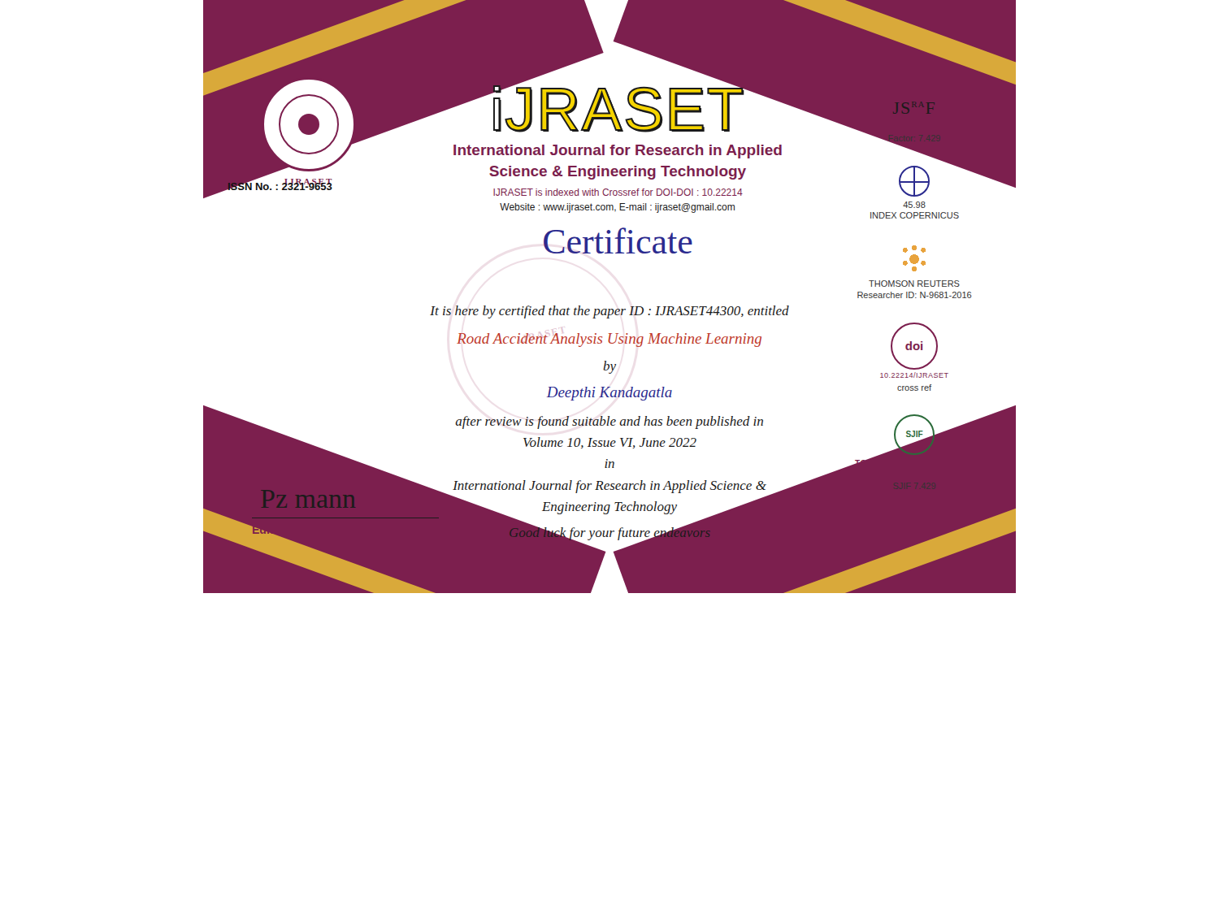IJRASET
ISSN No. : 2321-9653
i JRASET
International Journal for Research in Applied
Science & Engineering Technology
IJRASET is indexed with Crossref for DOI-DOI : 10.22214
Website : www.ijraset.com, E-mail : ijraset@gmail.com
Certificate
JSRAF
ISRA Journal Impact
Factor: 7.429
45.98
INDEX COPERNICUS
THOMSON REUTERS
Researcher ID: N-9681-2016
doi
10.22214/IJRASET
cross ref
SJIF
TOGETHER WE REACH THE GOAL
SJIF 7.429
IJRASET
It is here by certified that the paper ID : IJRASET44300, entitled
Road Accident Analysis Using Machine Learning
by
Deepthi Kandagatla
after review is found suitable and has been published in
Volume 10, Issue VI, June 2022
in
International Journal for Research in Applied Science &
Engineering Technology
Good luck for your future endeavors
Pz mann
Editor in Chief, iJRASET